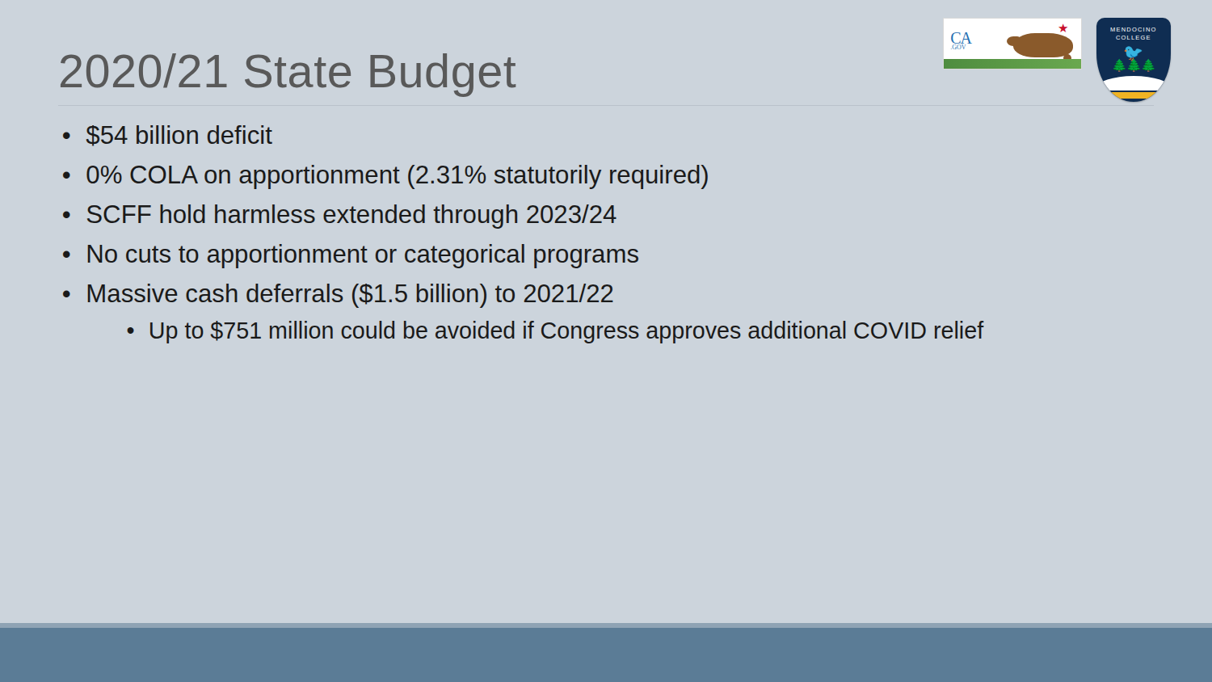CA.GOV ★
Mendocino
College
🐦
🌲🌲🌲
2020/21 State Budget
$54 billion deficit
0% COLA on apportionment (2.31% statutorily required)
SCFF hold harmless extended through 2023/24
No cuts to apportionment or categorical programs
Massive cash deferrals ($1.5 billion) to 2021/22
Up to $751 million could be avoided if Congress approves additional COVID relief